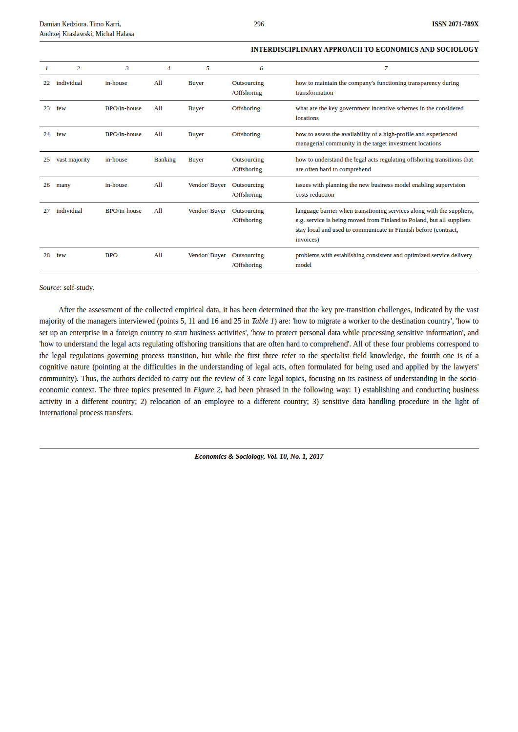Damian Kedziora, Timo Karri,
Andrzej Kraslawski, Michal Halasa
296
ISSN 2071-789X
INTERDISCIPLINARY APPROACH TO ECONOMICS AND SOCIOLOGY
| 1 | 2 | 3 | 4 | 5 | 6 | 7 |
| --- | --- | --- | --- | --- | --- | --- |
| 22 | individual | in-house | All | Buyer | Outsourcing /Offshoring | how to maintain the company's functioning transparency during transformation |
| 23 | few | BPO/in-house | All | Buyer | Offshoring | what are the key government incentive schemes in the considered locations |
| 24 | few | BPO/in-house | All | Buyer | Offshoring | how to assess the availability of a high-profile and experienced managerial community in the target investment locations |
| 25 | vast majority | in-house | Banking | Buyer | Outsourcing /Offshoring | how to understand the legal acts regulating offshoring transitions that are often hard to comprehend |
| 26 | many | in-house | All | Vendor/ Buyer | Outsourcing /Offshoring | issues with planning the new business model enabling supervision costs reduction |
| 27 | individual | BPO/in-house | All | Vendor/ Buyer | Outsourcing /Offshoring | language barrier when transitioning services along with the suppliers, e.g. service is being moved from Finland to Poland, but all suppliers stay local and used to communicate in Finnish before (contract, invoices) |
| 28 | few | BPO | All | Vendor/ Buyer | Outsourcing /Offshoring | problems with establishing consistent and optimized service delivery model |
Source: self-study.
After the assessment of the collected empirical data, it has been determined that the key pre-transition challenges, indicated by the vast majority of the managers interviewed (points 5, 11 and 16 and 25 in Table 1) are: 'how to migrate a worker to the destination country', 'how to set up an enterprise in a foreign country to start business activities', 'how to protect personal data while processing sensitive information', and 'how to understand the legal acts regulating offshoring transitions that are often hard to comprehend'. All of these four problems correspond to the legal regulations governing process transition, but while the first three refer to the specialist field knowledge, the fourth one is of a cognitive nature (pointing at the difficulties in the understanding of legal acts, often formulated for being used and applied by the lawyers' community). Thus, the authors decided to carry out the review of 3 core legal topics, focusing on its easiness of understanding in the socio-economic context. The three topics presented in Figure 2, had been phrased in the following way: 1) establishing and conducting business activity in a different country; 2) relocation of an employee to a different country; 3) sensitive data handling procedure in the light of international process transfers.
Economics & Sociology, Vol. 10, No. 1, 2017